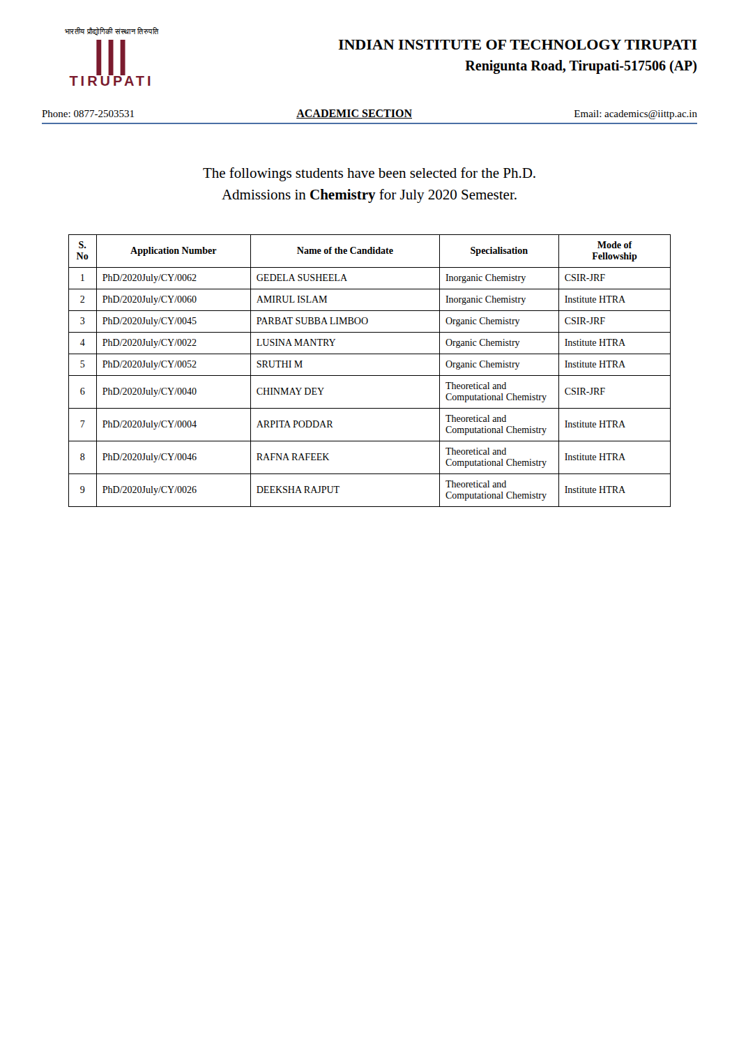भारतीय प्रौद्योगिकी संस्थान तिरुपति
|||
TIRUPATI
INDIAN INSTITUTE OF TECHNOLOGY TIRUPATI
Renigunta Road, Tirupati-517506 (AP)
Phone: 0877-2503531 ACADEMIC SECTION Email: academics@iittp.ac.in
The followings students have been selected for the Ph.D.
Admissions in Chemistry for July 2020 Semester.
| S. No | Application Number | Name of the Candidate | Specialisation | Mode of Fellowship |
| --- | --- | --- | --- | --- |
| 1 | PhD/2020July/CY/0062 | GEDELA SUSHEELA | Inorganic Chemistry | CSIR-JRF |
| 2 | PhD/2020July/CY/0060 | AMIRUL ISLAM | Inorganic Chemistry | Institute HTRA |
| 3 | PhD/2020July/CY/0045 | PARBAT SUBBA LIMBOO | Organic Chemistry | CSIR-JRF |
| 4 | PhD/2020July/CY/0022 | LUSINA MANTRY | Organic Chemistry | Institute HTRA |
| 5 | PhD/2020July/CY/0052 | SRUTHI M | Organic Chemistry | Institute HTRA |
| 6 | PhD/2020July/CY/0040 | CHINMAY DEY | Theoretical and Computational Chemistry | CSIR-JRF |
| 7 | PhD/2020July/CY/0004 | ARPITA PODDAR | Theoretical and Computational Chemistry | Institute HTRA |
| 8 | PhD/2020July/CY/0046 | RAFNA RAFEEK | Theoretical and Computational Chemistry | Institute HTRA |
| 9 | PhD/2020July/CY/0026 | DEEKSHA RAJPUT | Theoretical and Computational Chemistry | Institute HTRA |